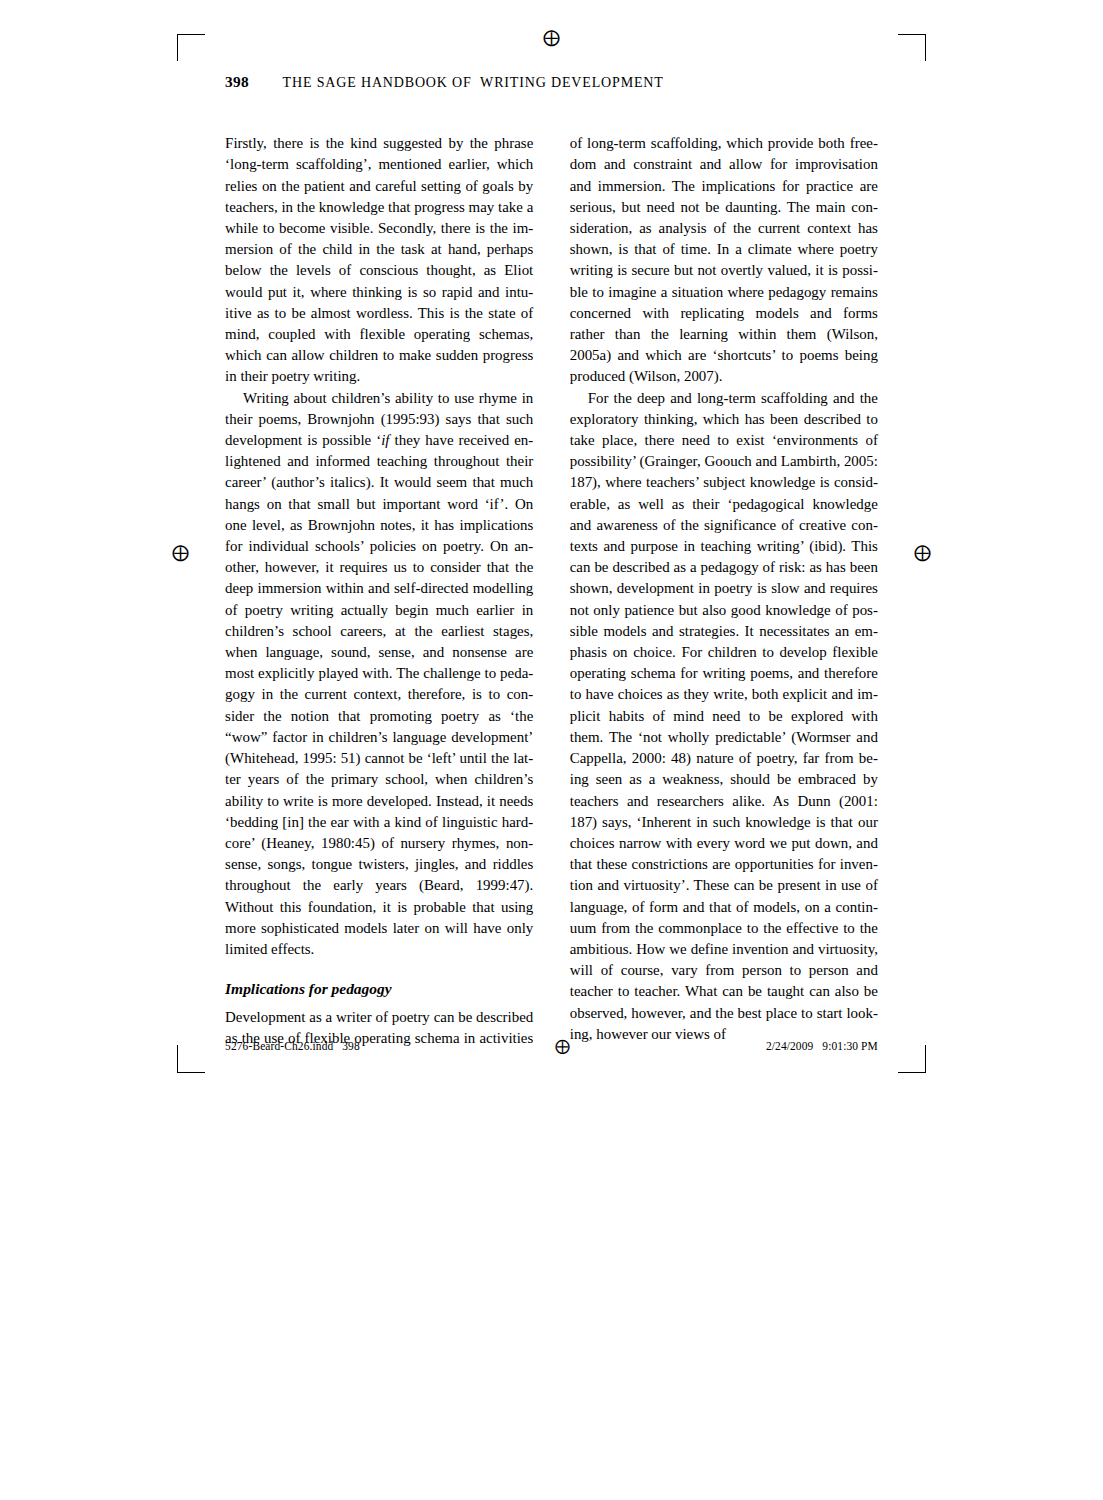⨁ ⨁ ⨁
398 The SAGE Handbook of Writing Development
Firstly, there is the kind suggested by the phrase ‘long-term scaffolding’, mentioned earlier, which relies on the patient and careful setting of goals by teachers, in the knowledge that progress may take a while to become visible. Secondly, there is the immersion of the child in the task at hand, perhaps below the levels of conscious thought, as Eliot would put it, where thinking is so rapid and intuitive as to be almost wordless. This is the state of mind, coupled with flexible operating schemas, which can allow children to make sudden progress in their poetry writing.
Writing about children’s ability to use rhyme in their poems, Brownjohn (1995:93) says that such development is possible ‘if they have received enlightened and informed teaching throughout their career’ (author’s italics). It would seem that much hangs on that small but important word ‘if’. On one level, as Brownjohn notes, it has implications for individual schools’ policies on poetry. On another, however, it requires us to consider that the deep immersion within and self-directed modelling of poetry writing actually begin much earlier in children’s school careers, at the earliest stages, when language, sound, sense, and nonsense are most explicitly played with. The challenge to pedagogy in the current context, therefore, is to consider the notion that promoting poetry as ‘the “wow” factor in children’s language development’ (Whitehead, 1995: 51) cannot be ‘left’ until the latter years of the primary school, when children’s ability to write is more developed. Instead, it needs ‘bedding [in] the ear with a kind of linguistic hard-core’ (Heaney, 1980:45) of nursery rhymes, nonsense, songs, tongue twisters, jingles, and riddles throughout the early years (Beard, 1999:47). Without this foundation, it is probable that using more sophisticated models later on will have only limited effects.
Implications for pedagogy
Development as a writer of poetry can be described as the use of flexible operating schema in activities of long-term scaffolding, which provide both freedom and constraint and allow for improvisation and immersion. The implications for practice are serious, but need not be daunting. The main consideration, as analysis of the current context has shown, is that of time. In a climate where poetry writing is secure but not overtly valued, it is possible to imagine a situation where pedagogy remains concerned with replicating models and forms rather than the learning within them (Wilson, 2005a) and which are ‘shortcuts’ to poems being produced (Wilson, 2007).
For the deep and long-term scaffolding and the exploratory thinking, which has been described to take place, there need to exist ‘environments of possibility’ (Grainger, Goouch and Lambirth, 2005: 187), where teachers’ subject knowledge is considerable, as well as their ‘pedagogical knowledge and awareness of the significance of creative contexts and purpose in teaching writing’ (ibid). This can be described as a pedagogy of risk: as has been shown, development in poetry is slow and requires not only patience but also good knowledge of possible models and strategies. It necessitates an emphasis on choice. For children to develop flexible operating schema for writing poems, and therefore to have choices as they write, both explicit and implicit habits of mind need to be explored with them. The ‘not wholly predictable’ (Wormser and Cappella, 2000: 48) nature of poetry, far from being seen as a weakness, should be embraced by teachers and researchers alike. As Dunn (2001: 187) says, ‘Inherent in such knowledge is that our choices narrow with every word we put down, and that these constrictions are opportunities for invention and virtuosity’. These can be present in use of language, of form and that of models, on a continuum from the commonplace to the effective to the ambitious. How we define invention and virtuosity, will of course, vary from person to person and teacher to teacher. What can be taught can also be observed, however, and the best place to start looking, however our views of
5276-Beard-Ch26.indd 398 ⨁ 2/24/2009 9:01:30 PM